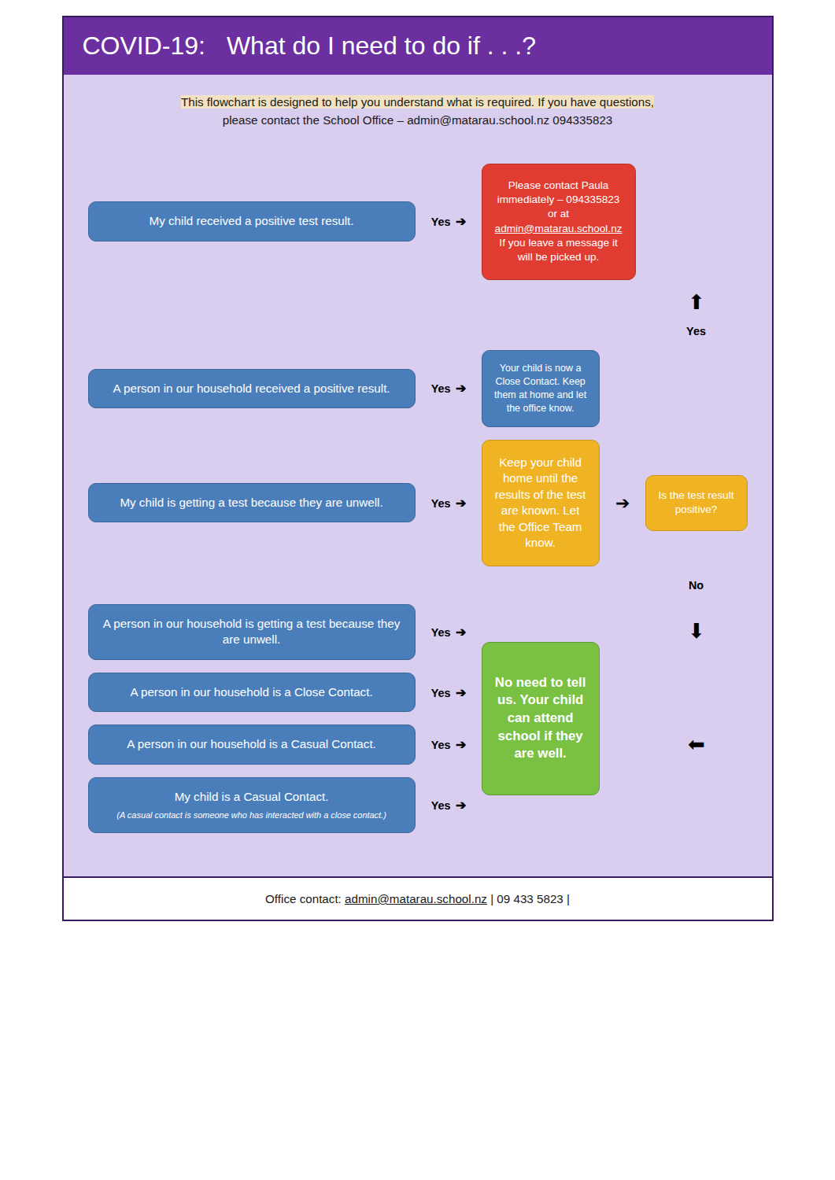COVID-19: What do I need to do if . . .?
This flowchart is designed to help you understand what is required. If you have questions,
please contact the School Office – admin@matarau.school.nz 094335823
| My child received a positive test result. | Yes ➔ | Please contact Paula immediately – 094335823 or at admin@matarau.school.nz If you leave a message it will be picked up. | |
| | | | | ⬆ |
| Yes |
| A person in our household received a positive result. | Yes ➔ | Your child is now a Close Contact. Keep them at home and let the office know. | | |
| My child is getting a test because they are unwell. | Yes ➔ | Keep your child home until the results of the test are known. Let the Office Team know. | ➔ | Is the test result positive? |
| | | | | No |
| A person in our household is getting a test because they are unwell. | Yes ➔ | No need to tell us. Your child can attend school if they are well. | | ⬇ |
| A person in our household is a Close Contact. | Yes ➔ | |
| A person in our household is a Casual Contact. | Yes ➔ | ⬅ |
| My child is a Casual Contact. (A casual contact is someone who has interacted with a close contact.) | Yes ➔ | |
Office contact: admin@matarau.school.nz | 09 433 5823 |